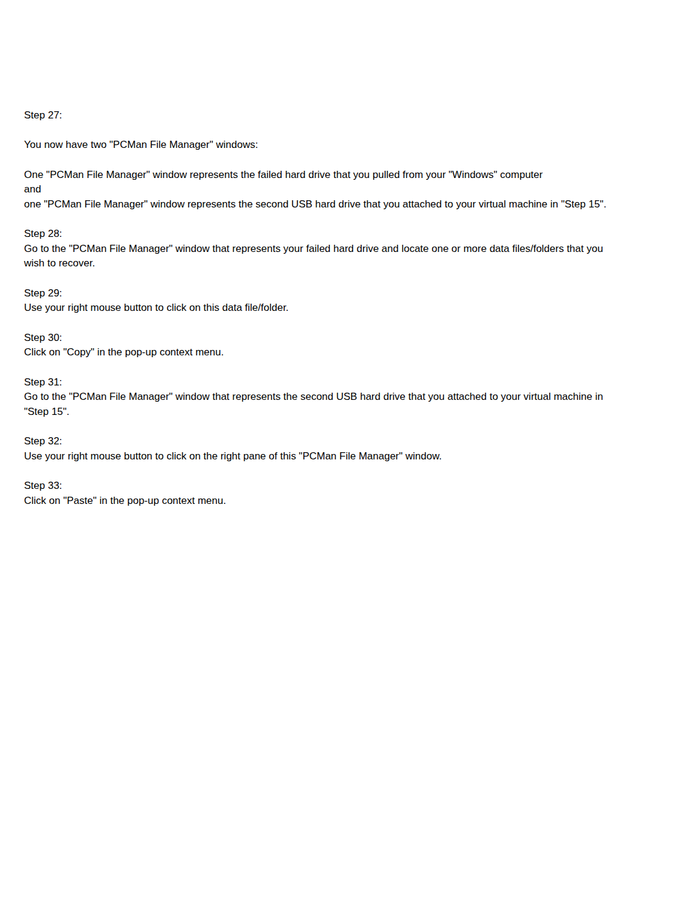Step 27:
You now have two "PCMan File Manager" windows:
One "PCMan File Manager" window represents the failed hard drive that you pulled from your "Windows" computer
and
one "PCMan File Manager" window represents the second USB hard drive that you attached to your virtual machine in "Step 15".
Step 28:
Go to the "PCMan File Manager" window that represents your failed hard drive and locate one or more data files/folders that you wish to recover.
Step 29:
Use your right mouse button to click on this data file/folder.
Step 30:
Click on "Copy" in the pop-up context menu.
Step 31:
Go to the "PCMan File Manager" window that represents the second USB hard drive that you attached to your virtual machine in "Step 15".
Step 32:
Use your right mouse button to click on the right pane of this "PCMan File Manager" window.
Step 33:
Click on "Paste" in the pop-up context menu.